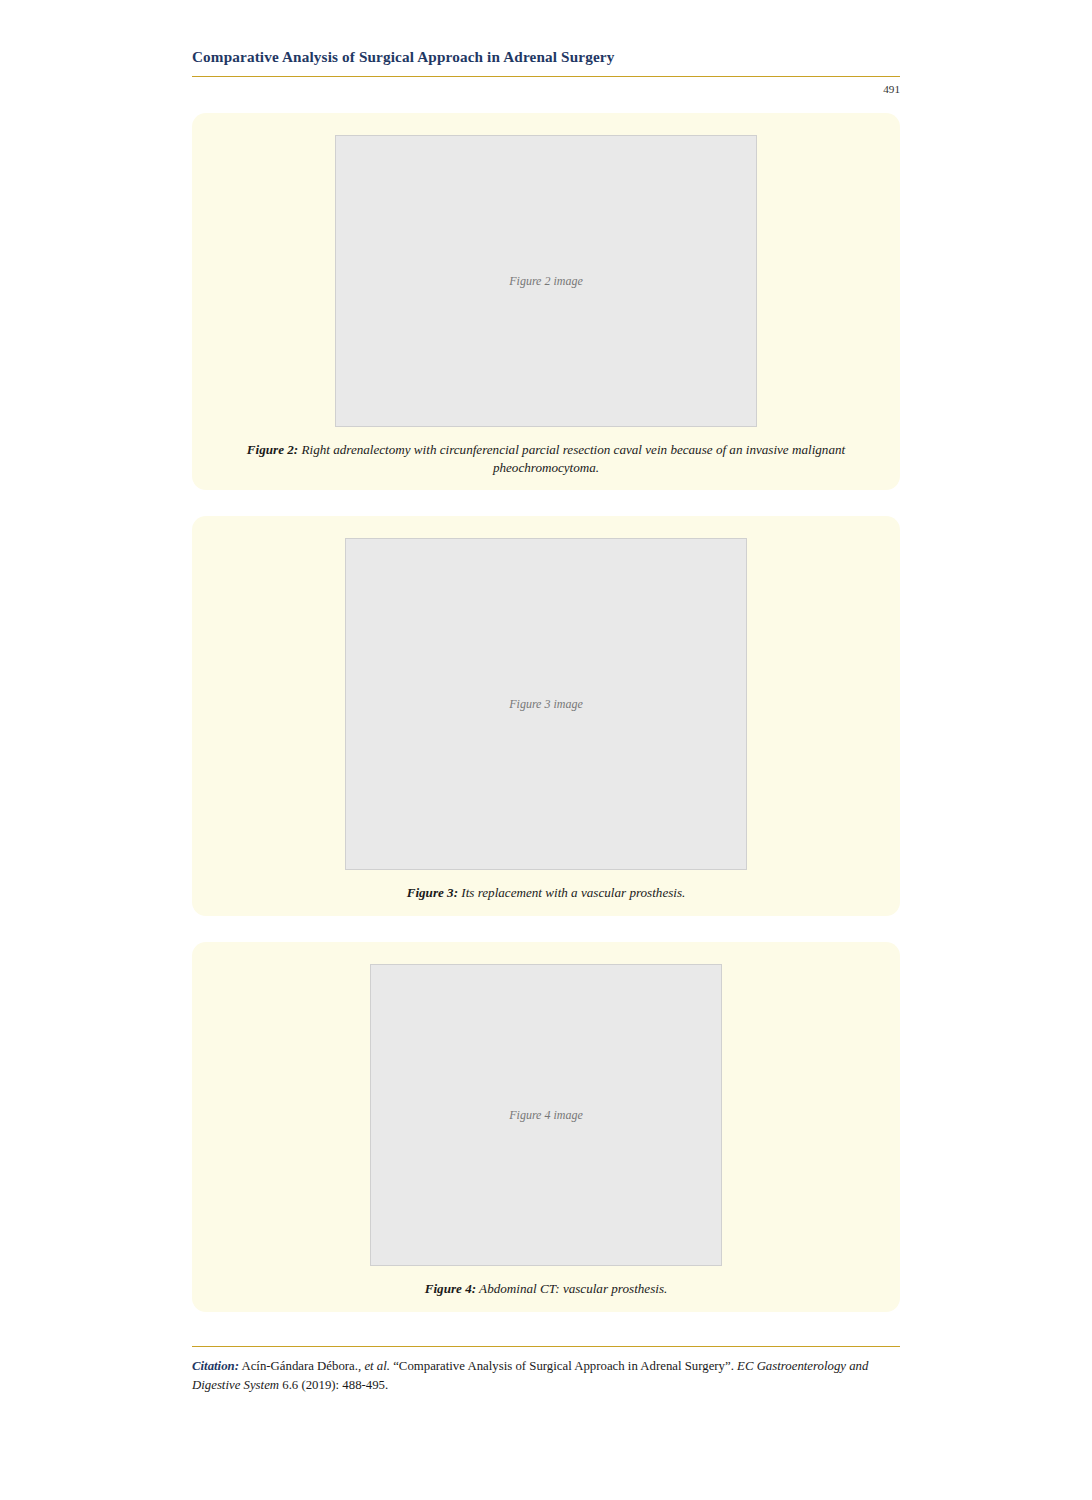Comparative Analysis of Surgical Approach in Adrenal Surgery
491
Figure 2 image
Figure 2: Right adrenalectomy with circunferencial parcial resection caval vein because of an invasive malignant pheochromocytoma.
Figure 3 image
Figure 3: Its replacement with a vascular prosthesis.
Figure 4 image
Figure 4: Abdominal CT: vascular prosthesis.
Citation: Acín-Gándara Débora., et al. “Comparative Analysis of Surgical Approach in Adrenal Surgery”. EC Gastroenterology and Digestive System 6.6 (2019): 488-495.